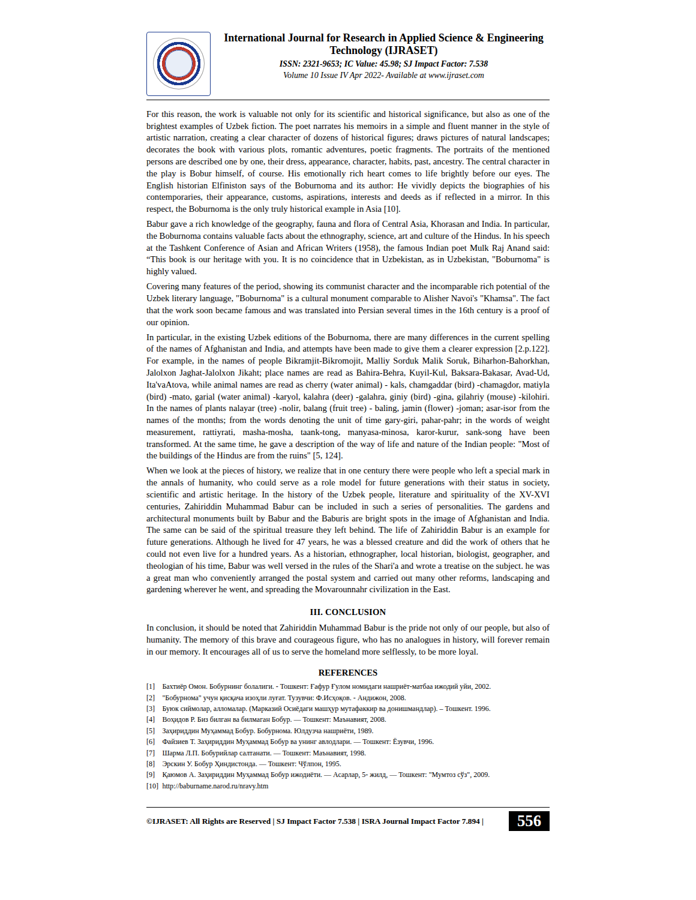International Journal for Research in Applied Science & Engineering Technology (IJRASET)
ISSN: 2321-9653; IC Value: 45.98; SJ Impact Factor: 7.538
Volume 10 Issue IV Apr 2022- Available at www.ijraset.com
For this reason, the work is valuable not only for its scientific and historical significance, but also as one of the brightest examples of Uzbek fiction. The poet narrates his memoirs in a simple and fluent manner in the style of artistic narration, creating a clear character of dozens of historical figures; draws pictures of natural landscapes; decorates the book with various plots, romantic adventures, poetic fragments. The portraits of the mentioned persons are described one by one, their dress, appearance, character, habits, past, ancestry. The central character in the play is Bobur himself, of course. His emotionally rich heart comes to life brightly before our eyes. The English historian Elfiniston says of the Boburnoma and its author: He vividly depicts the biographies of his contemporaries, their appearance, customs, aspirations, interests and deeds as if reflected in a mirror. In this respect, the Boburnoma is the only truly historical example in Asia [10].
Babur gave a rich knowledge of the geography, fauna and flora of Central Asia, Khorasan and India. In particular, the Boburnoma contains valuable facts about the ethnography, science, art and culture of the Hindus. In his speech at the Tashkent Conference of Asian and African Writers (1958), the famous Indian poet Mulk Raj Anand said: “This book is our heritage with you. It is no coincidence that in Uzbekistan, as in Uzbekistan, "Boburnoma" is highly valued.
Covering many features of the period, showing its communist character and the incomparable rich potential of the Uzbek literary language, "Boburnoma" is a cultural monument comparable to Alisher Navoi's "Khamsa". The fact that the work soon became famous and was translated into Persian several times in the 16th century is a proof of our opinion.
In particular, in the existing Uzbek editions of the Boburnoma, there are many differences in the current spelling of the names of Afghanistan and India, and attempts have been made to give them a clearer expression [2.p.122]. For example, in the names of people Bikramjit-Bikromojit, Malliy Sorduk Malik Soruk, Biharhon-Bahorkhan, Jalolxon Jaghat-Jalolxon Jikaht; place names are read as Bahira-Behra, Kuyil-Kul, Baksara-Bakasar, Avad-Ud, Ita'vaAtova, while animal names are read as cherry (water animal) - kals, chamgaddar (bird) -chamagdor, matiyla (bird) -mato, garial (water animal) -karyol, kalahra (deer) -galahra, giniy (bird) -gina, gilahriy (mouse) -kilohiri. In the names of plants nalayar (tree) -nolir, balang (fruit tree) - baling, jamin (flower) -joman; asar-isor from the names of the months; from the words denoting the unit of time gary-giri, pahar-pahr; in the words of weight measurement, rattiyrati, masha-mosha, taank-tong, manyasa-minosa, karor-kurur, sank-song have been transformed. At the same time, he gave a description of the way of life and nature of the Indian people: "Most of the buildings of the Hindus are from the ruins" [5, 124].
When we look at the pieces of history, we realize that in one century there were people who left a special mark in the annals of humanity, who could serve as a role model for future generations with their status in society, scientific and artistic heritage. In the history of the Uzbek people, literature and spirituality of the XV-XVI centuries, Zahiriddin Muhammad Babur can be included in such a series of personalities. The gardens and architectural monuments built by Babur and the Baburis are bright spots in the image of Afghanistan and India. The same can be said of the spiritual treasure they left behind. The life of Zahiriddin Babur is an example for future generations. Although he lived for 47 years, he was a blessed creature and did the work of others that he could not even live for a hundred years. As a historian, ethnographer, local historian, biologist, geographer, and theologian of his time, Babur was well versed in the rules of the Shari'a and wrote a treatise on the subject. he was a great man who conveniently arranged the postal system and carried out many other reforms, landscaping and gardening wherever he went, and spreading the Movarounnahr civilization in the East.
III. CONCLUSION
In conclusion, it should be noted that Zahiriddin Muhammad Babur is the pride not only of our people, but also of humanity. The memory of this brave and courageous figure, who has no analogues in history, will forever remain in our memory. It encourages all of us to serve the homeland more selflessly, to be more loyal.
REFERENCES
Бахтиёр Омон. Бобурнинг болалиги. - Тошкент: Ғафур Ғулом номидаги нашриёт-матбаа ижодий уйи, 2002.
"Бобурнома" учун қисқача изоҳли луғат. Тузувчи: Ф.Исҳоқов. - Андижон, 2008.
Буюк сиймолар, алломалар. (Марказий Осиёдаги машҳур мутафаккир ва донишмандлар). – Тошкент. 1996.
Воҳидов Р. Биз билган ва билмаган Бобур. — Тошкент: Маънавият, 2008.
Заҳириддин Муҳаммад Бобур. Бобурнома. Юлдузча нашриёти, 1989.
Файзиев Т. Заҳириддин Муҳаммад Бобур ва унинг авлодлари. — Тошкент: Ёзувчи, 1996.
Шарма Л.П. Бобурийлар салтанати. — Тошкент: Маънавият, 1998.
Эрскин У. Бобур Ҳиндистонда. — Тошкент: Чўлпон, 1995.
Қаюмов А. Заҳириддин Муҳаммад Бобур ижодиёти. — Асарлар, 5- жилд, — Тошкент: "Мумтоз сўз", 2009.
http://baburname.narod.ru/nravy.htm
©IJRASET: All Rights are Reserved | SJ Impact Factor 7.538 | ISRA Journal Impact Factor 7.894 |
556